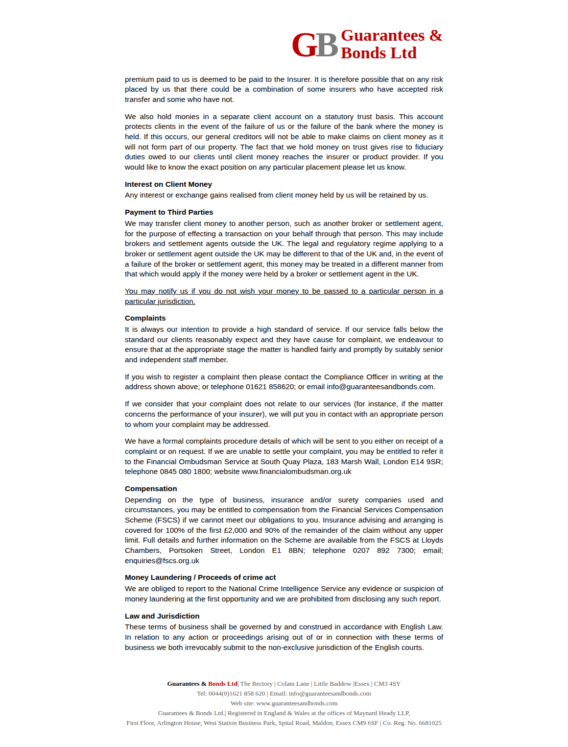GB Guarantees &
Bonds Ltd
premium paid to us is deemed to be paid to the Insurer. It is therefore possible that on any risk placed by us that there could be a combination of some insurers who have accepted risk transfer and some who have not.
We also hold monies in a separate client account on a statutory trust basis. This account protects clients in the event of the failure of us or the failure of the bank where the money is held. If this occurs, our general creditors will not be able to make claims on client money as it will not form part of our property. The fact that we hold money on trust gives rise to fiduciary duties owed to our clients until client money reaches the insurer or product provider. If you would like to know the exact position on any particular placement please let us know.
Interest on Client Money
Any interest or exchange gains realised from client money held by us will be retained by us.
Payment to Third Parties
We may transfer client money to another person, such as another broker or settlement agent, for the purpose of effecting a transaction on your behalf through that person. This may include brokers and settlement agents outside the UK. The legal and regulatory regime applying to a broker or settlement agent outside the UK may be different to that of the UK and, in the event of a failure of the broker or settlement agent, this money may be treated in a different manner from that which would apply if the money were held by a broker or settlement agent in the UK.
You may notify us if you do not wish your money to be passed to a particular person in a particular jurisdiction.
Complaints
It is always our intention to provide a high standard of service. If our service falls below the standard our clients reasonably expect and they have cause for complaint, we endeavour to ensure that at the appropriate stage the matter is handled fairly and promptly by suitably senior and independent staff member.
If you wish to register a complaint then please contact the Compliance Officer in writing at the address shown above; or telephone 01621 858620; or email info@guaranteesandbonds.com.
If we consider that your complaint does not relate to our services (for instance, if the matter concerns the performance of your insurer), we will put you in contact with an appropriate person to whom your complaint may be addressed.
We have a formal complaints procedure details of which will be sent to you either on receipt of a complaint or on request. If we are unable to settle your complaint, you may be entitled to refer it to the Financial Ombudsman Service at South Quay Plaza, 183 Marsh Wall, London E14 9SR; telephone 0845 080 1800; website www.financialombudsman.org.uk
Compensation
Depending on the type of business, insurance and/or surety companies used and circumstances, you may be entitled to compensation from the Financial Services Compensation Scheme (FSCS) if we cannot meet our obligations to you. Insurance advising and arranging is covered for 100% of the first £2,000 and 90% of the remainder of the claim without any upper limit. Full details and further information on the Scheme are available from the FSCS at Lloyds Chambers, Portsoken Street, London E1 8BN; telephone 0207 892 7300; email; enquiries@fscs.org.uk
Money Laundering / Proceeds of crime act
We are obliged to report to the National Crime Intelligence Service any evidence or suspicion of money laundering at the first opportunity and we are prohibited from disclosing any such report.
Law and Jurisdiction
These terms of business shall be governed by and construed in accordance with English Law. In relation to any action or proceedings arising out of or in connection with these terms of business we both irrevocably submit to the non-exclusive jurisdiction of the English courts.
Guarantees & Bonds Ltd| The Rectory | Colam Lane | Little Baddow |Essex | CM3 4SY
Tel: 0044(0)1621 858 620 | Email: info@guaranteesandbonds.com
Web site: www.guaranteesandbonds.com
Guarantees & Bonds Ltd.| Registered in England & Wales at the offices of Maynard Heady LLP,
First Floor, Arlington House, West Station Business Park, Spital Road, Maldon, Essex CM9 6SF | Co. Reg. No. 6681025